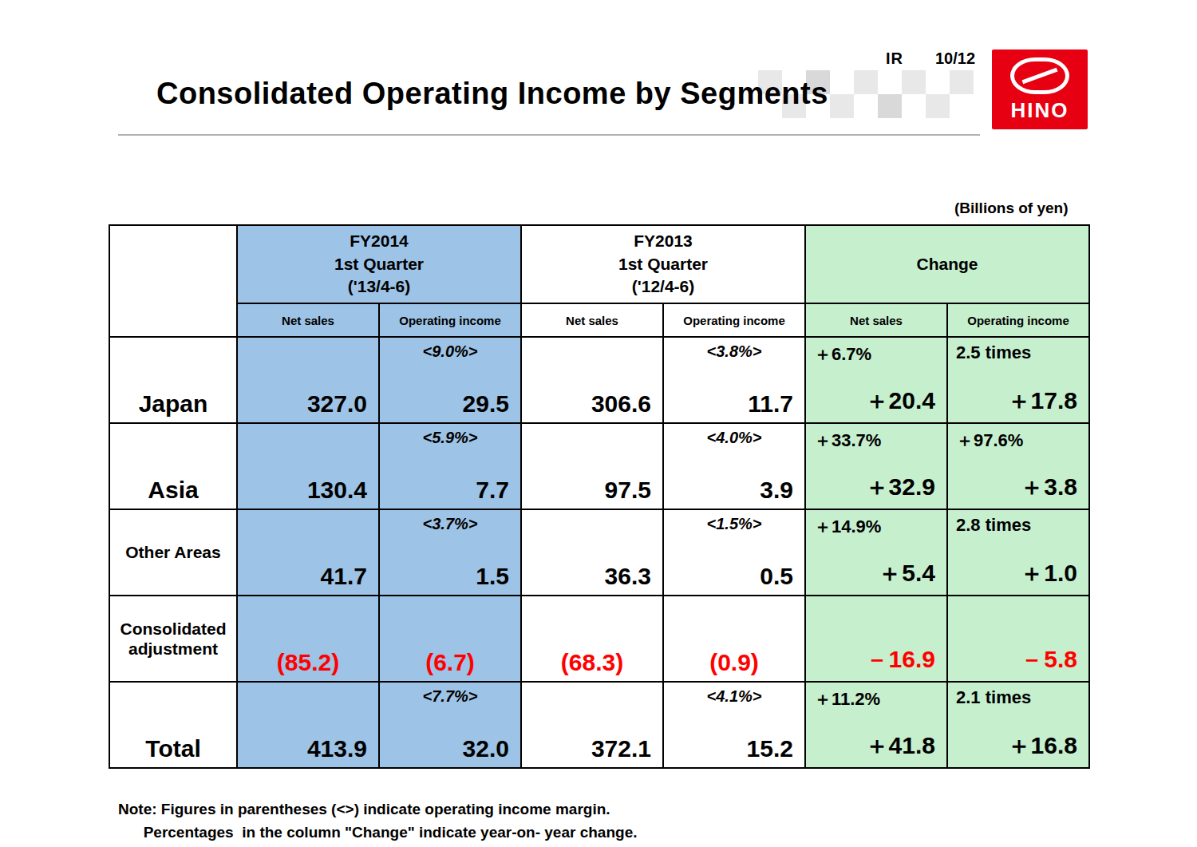IR
10/12
HINO
Consolidated Operating Income by Segments
(Billions of yen)
| | FY2014 1st Quarter ('13/4-6) | FY2013 1st Quarter ('12/4-6) | Change |
| --- | --- | --- | --- |
| Net sales | Operating income | Net sales | Operating income | Net sales | Operating income |
| Japan | 327.0 | <9.0%> 29.5 | 306.6 | <3.8%> 11.7 | ＋6.7% ＋20.4 | 2.5 times ＋17.8 |
| Asia | 130.4 | <5.9%> 7.7 | 97.5 | <4.0%> 3.9 | ＋33.7% ＋32.9 | ＋97.6% ＋3.8 |
| Other Areas | 41.7 | <3.7%> 1.5 | 36.3 | <1.5%> 0.5 | ＋14.9% ＋5.4 | 2.8 times ＋1.0 |
| Consolidated adjustment | (85.2) | (6.7) | (68.3) | (0.9) | －16.9 | －5.8 |
| Total | 413.9 | <7.7%> 32.0 | 372.1 | <4.1%> 15.2 | ＋11.2% ＋41.8 | 2.1 times ＋16.8 |
Note: Figures in parentheses (<>) indicate operating income margin.
Percentages in the column "Change" indicate year-on- year change.